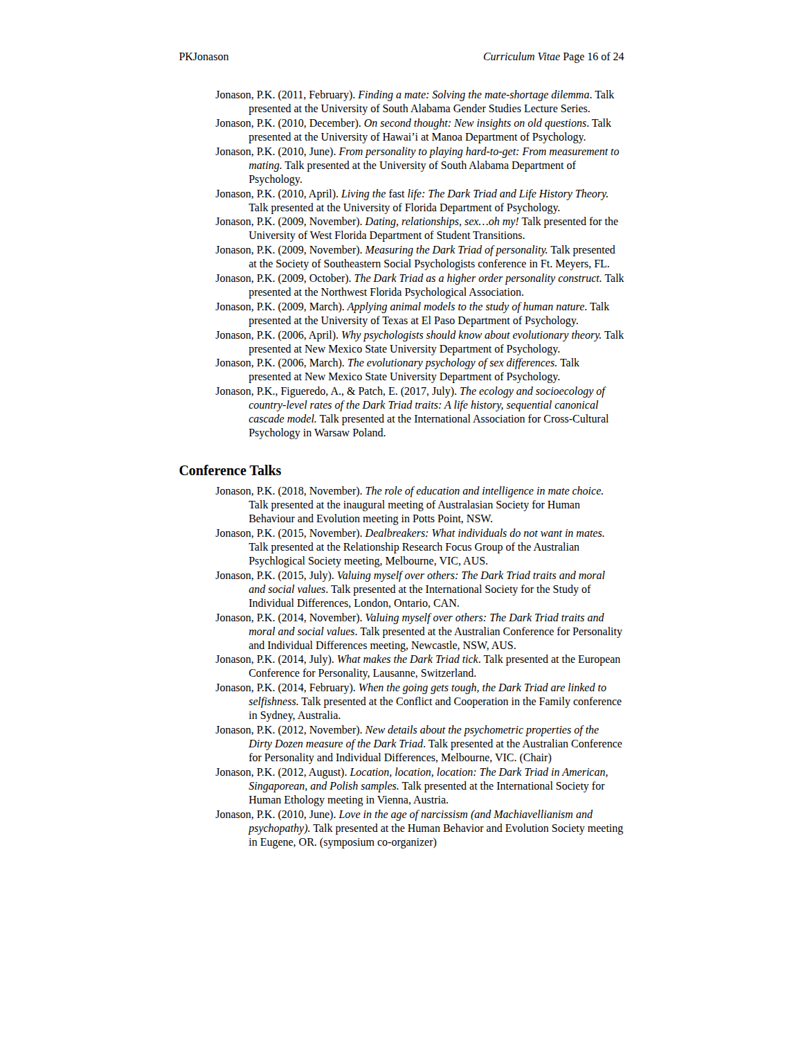PKJonason
Curriculum Vitae Page 16 of 24
Jonason, P.K. (2011, February). Finding a mate: Solving the mate-shortage dilemma. Talk presented at the University of South Alabama Gender Studies Lecture Series.
Jonason, P.K. (2010, December). On second thought: New insights on old questions. Talk presented at the University of Hawai’i at Manoa Department of Psychology.
Jonason, P.K. (2010, June). From personality to playing hard-to-get: From measurement to mating. Talk presented at the University of South Alabama Department of Psychology.
Jonason, P.K. (2010, April). Living the fast life: The Dark Triad and Life History Theory. Talk presented at the University of Florida Department of Psychology.
Jonason, P.K. (2009, November). Dating, relationships, sex…oh my! Talk presented for the University of West Florida Department of Student Transitions.
Jonason, P.K. (2009, November). Measuring the Dark Triad of personality. Talk presented at the Society of Southeastern Social Psychologists conference in Ft. Meyers, FL.
Jonason, P.K. (2009, October). The Dark Triad as a higher order personality construct. Talk presented at the Northwest Florida Psychological Association.
Jonason, P.K. (2009, March). Applying animal models to the study of human nature. Talk presented at the University of Texas at El Paso Department of Psychology.
Jonason, P.K. (2006, April). Why psychologists should know about evolutionary theory. Talk presented at New Mexico State University Department of Psychology.
Jonason, P.K. (2006, March). The evolutionary psychology of sex differences. Talk presented at New Mexico State University Department of Psychology.
Jonason, P.K., Figueredo, A., & Patch, E. (2017, July). The ecology and socioecology of country-level rates of the Dark Triad traits: A life history, sequential canonical cascade model. Talk presented at the International Association for Cross-Cultural Psychology in Warsaw Poland.
Conference Talks
Jonason, P.K. (2018, November). The role of education and intelligence in mate choice. Talk presented at the inaugural meeting of Australasian Society for Human Behaviour and Evolution meeting in Potts Point, NSW.
Jonason, P.K. (2015, November). Dealbreakers: What individuals do not want in mates. Talk presented at the Relationship Research Focus Group of the Australian Psychlogical Society meeting, Melbourne, VIC, AUS.
Jonason, P.K. (2015, July). Valuing myself over others: The Dark Triad traits and moral and social values. Talk presented at the International Society for the Study of Individual Differences, London, Ontario, CAN.
Jonason, P.K. (2014, November). Valuing myself over others: The Dark Triad traits and moral and social values. Talk presented at the Australian Conference for Personality and Individual Differences meeting, Newcastle, NSW, AUS.
Jonason, P.K. (2014, July). What makes the Dark Triad tick. Talk presented at the European Conference for Personality, Lausanne, Switzerland.
Jonason, P.K. (2014, February). When the going gets tough, the Dark Triad are linked to selfishness. Talk presented at the Conflict and Cooperation in the Family conference in Sydney, Australia.
Jonason, P.K. (2012, November). New details about the psychometric properties of the Dirty Dozen measure of the Dark Triad. Talk presented at the Australian Conference for Personality and Individual Differences, Melbourne, VIC. (Chair)
Jonason, P.K. (2012, August). Location, location, location: The Dark Triad in American, Singaporean, and Polish samples. Talk presented at the International Society for Human Ethology meeting in Vienna, Austria.
Jonason, P.K. (2010, June). Love in the age of narcissism (and Machiavellianism and psychopathy). Talk presented at the Human Behavior and Evolution Society meeting in Eugene, OR. (symposium co-organizer)